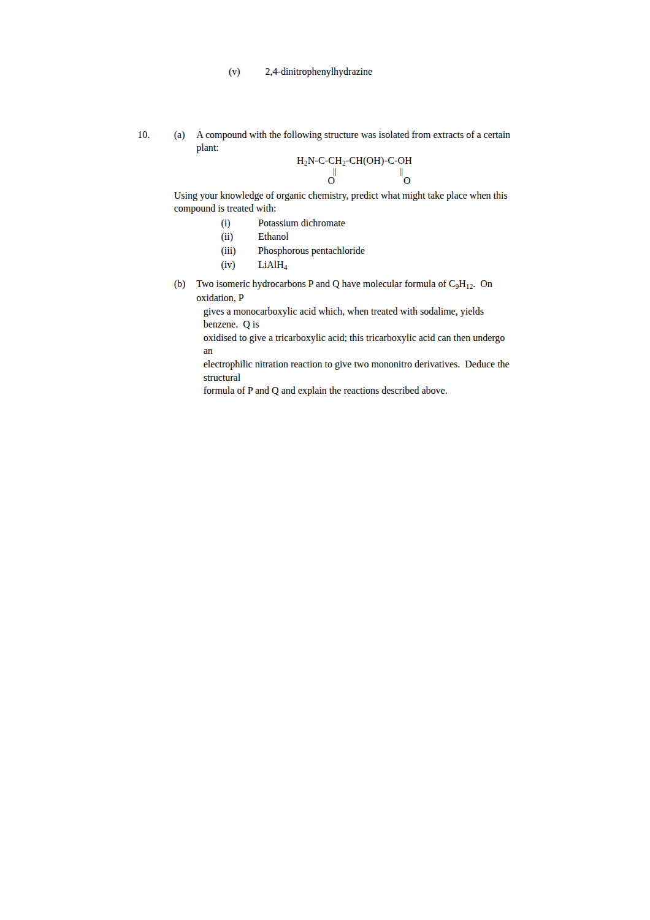(v) 2,4-dinitrophenylhydrazine
10.
(a) A compound with the following structure was isolated from extracts of a certain plant:
H2N-C-CH2-CH(OH)-C-OH
|| ||
O O
Using your knowledge of organic chemistry, predict what might take place when this compound is treated with:
(i) Potassium dichromate
(ii) Ethanol
(iii) Phosphorous pentachloride
(iv) LiAlH4
(b)
Two isomeric hydrocarbons P and Q have molecular formula of C9H12. On oxidation, P
gives a monocarboxylic acid which, when treated with sodalime, yields benzene. Q is
oxidised to give a tricarboxylic acid; this tricarboxylic acid can then undergo an
electrophilic nitration reaction to give two mononitro derivatives. Deduce the structural
formula of P and Q and explain the reactions described above.